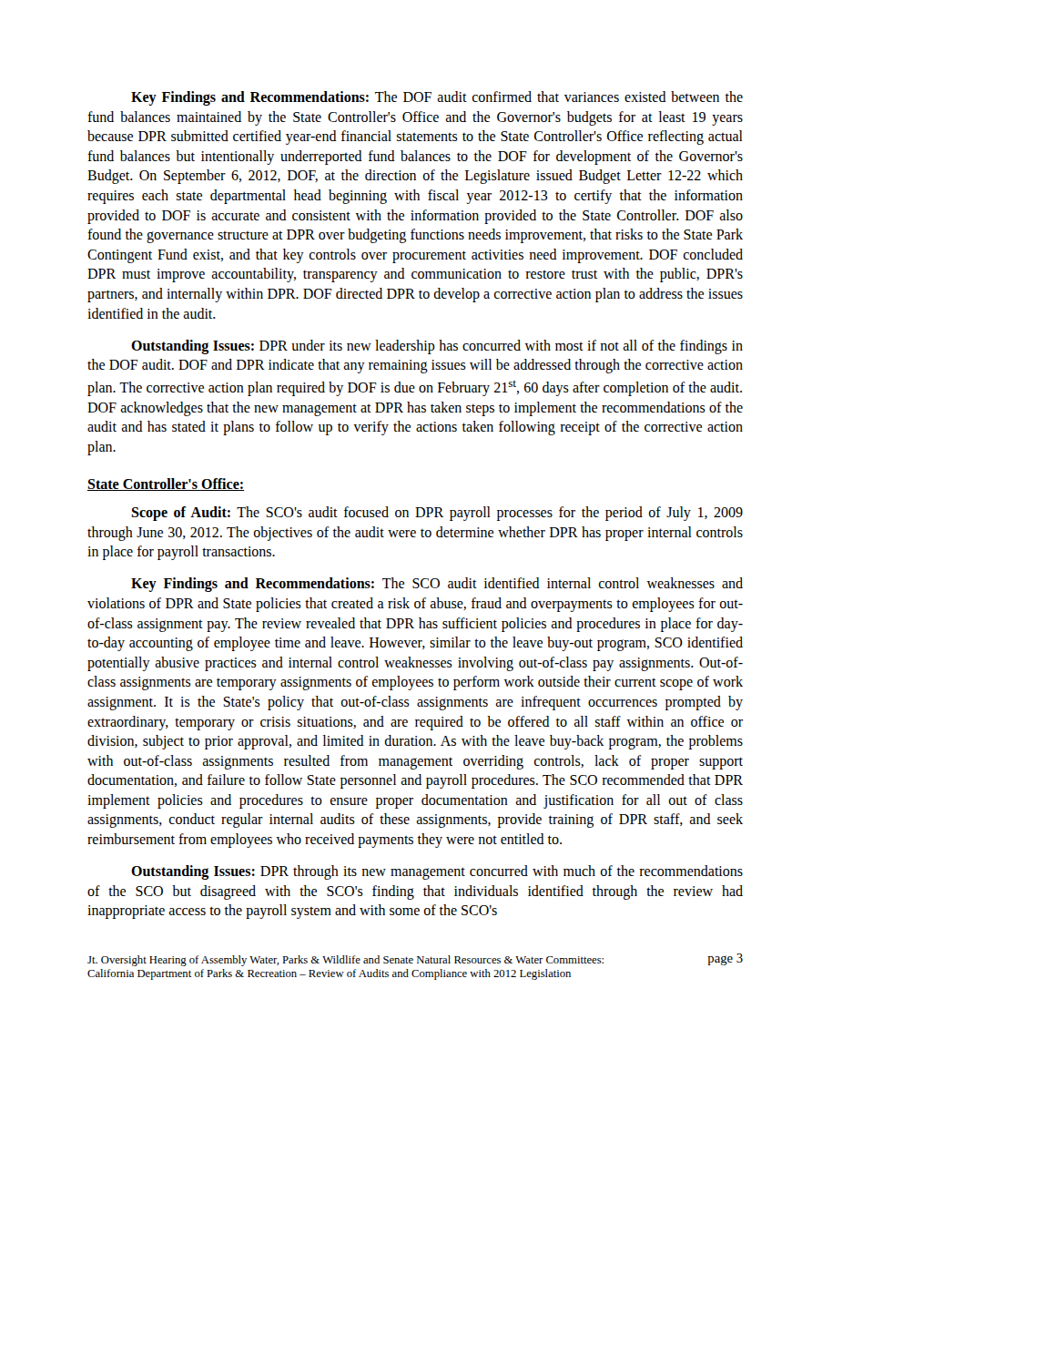Key Findings and Recommendations: The DOF audit confirmed that variances existed between the fund balances maintained by the State Controller's Office and the Governor's budgets for at least 19 years because DPR submitted certified year-end financial statements to the State Controller's Office reflecting actual fund balances but intentionally underreported fund balances to the DOF for development of the Governor's Budget. On September 6, 2012, DOF, at the direction of the Legislature issued Budget Letter 12-22 which requires each state departmental head beginning with fiscal year 2012-13 to certify that the information provided to DOF is accurate and consistent with the information provided to the State Controller. DOF also found the governance structure at DPR over budgeting functions needs improvement, that risks to the State Park Contingent Fund exist, and that key controls over procurement activities need improvement. DOF concluded DPR must improve accountability, transparency and communication to restore trust with the public, DPR's partners, and internally within DPR. DOF directed DPR to develop a corrective action plan to address the issues identified in the audit.
Outstanding Issues: DPR under its new leadership has concurred with most if not all of the findings in the DOF audit. DOF and DPR indicate that any remaining issues will be addressed through the corrective action plan. The corrective action plan required by DOF is due on February 21st, 60 days after completion of the audit. DOF acknowledges that the new management at DPR has taken steps to implement the recommendations of the audit and has stated it plans to follow up to verify the actions taken following receipt of the corrective action plan.
State Controller's Office:
Scope of Audit: The SCO's audit focused on DPR payroll processes for the period of July 1, 2009 through June 30, 2012. The objectives of the audit were to determine whether DPR has proper internal controls in place for payroll transactions.
Key Findings and Recommendations: The SCO audit identified internal control weaknesses and violations of DPR and State policies that created a risk of abuse, fraud and overpayments to employees for out-of-class assignment pay. The review revealed that DPR has sufficient policies and procedures in place for day-to-day accounting of employee time and leave. However, similar to the leave buy-out program, SCO identified potentially abusive practices and internal control weaknesses involving out-of-class pay assignments. Out-of-class assignments are temporary assignments of employees to perform work outside their current scope of work assignment. It is the State's policy that out-of-class assignments are infrequent occurrences prompted by extraordinary, temporary or crisis situations, and are required to be offered to all staff within an office or division, subject to prior approval, and limited in duration. As with the leave buy-back program, the problems with out-of-class assignments resulted from management overriding controls, lack of proper support documentation, and failure to follow State personnel and payroll procedures. The SCO recommended that DPR implement policies and procedures to ensure proper documentation and justification for all out of class assignments, conduct regular internal audits of these assignments, provide training of DPR staff, and seek reimbursement from employees who received payments they were not entitled to.
Outstanding Issues: DPR through its new management concurred with much of the recommendations of the SCO but disagreed with the SCO's finding that individuals identified through the review had inappropriate access to the payroll system and with some of the SCO's
page 3 Jt. Oversight Hearing of Assembly Water, Parks & Wildlife and Senate Natural Resources & Water Committees:
California Department of Parks & Recreation – Review of Audits and Compliance with 2012 Legislation